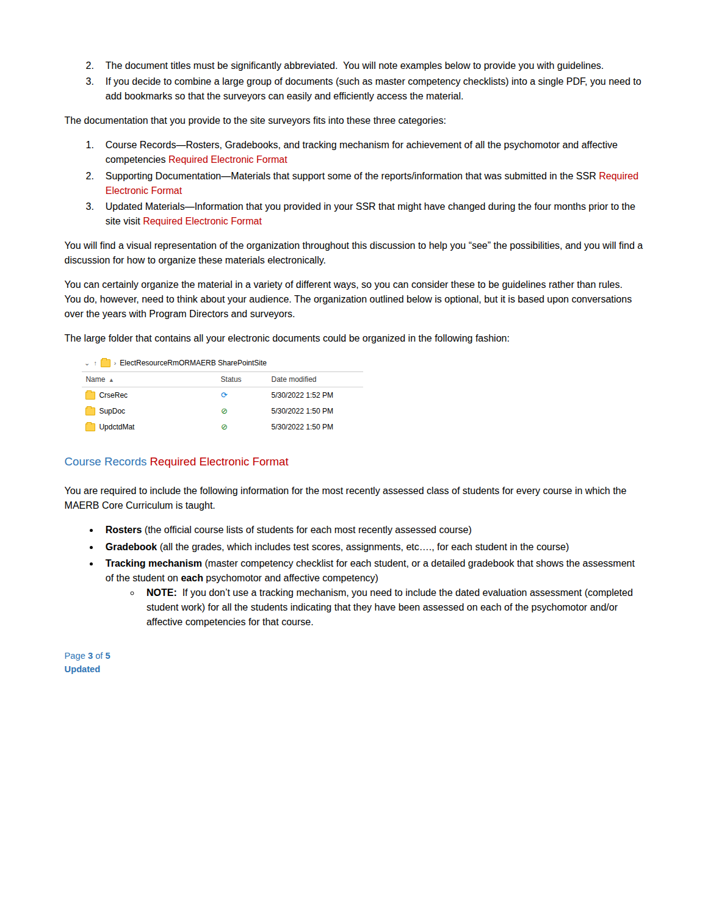The document titles must be significantly abbreviated. You will note examples below to provide you with guidelines.
If you decide to combine a large group of documents (such as master competency checklists) into a single PDF, you need to add bookmarks so that the surveyors can easily and efficiently access the material.
The documentation that you provide to the site surveyors fits into these three categories:
Course Records—Rosters, Gradebooks, and tracking mechanism for achievement of all the psychomotor and affective competencies Required Electronic Format
Supporting Documentation—Materials that support some of the reports/information that was submitted in the SSR Required Electronic Format
Updated Materials—Information that you provided in your SSR that might have changed during the four months prior to the site visit Required Electronic Format
You will find a visual representation of the organization throughout this discussion to help you “see” the possibilities, and you will find a discussion for how to organize these materials electronically.
You can certainly organize the material in a variety of different ways, so you can consider these to be guidelines rather than rules. You do, however, need to think about your audience. The organization outlined below is optional, but it is based upon conversations over the years with Program Directors and surveyors.
The large folder that contains all your electronic documents could be organized in the following fashion:
⌄ ↑ › ElectResourceRmORMAERB SharePointSite
| Name ▲ | Status | Date modified |
| --- | --- | --- |
| CrseRec | ⟳ | 5/30/2022 1:52 PM |
| SupDoc | ⊘ | 5/30/2022 1:50 PM |
| UpdctdMat | ⊘ | 5/30/2022 1:50 PM |
Course Records Required Electronic Format
You are required to include the following information for the most recently assessed class of students for every course in which the MAERB Core Curriculum is taught.
Rosters (the official course lists of students for each most recently assessed course)
Gradebook (all the grades, which includes test scores, assignments, etc…., for each student in the course)
Tracking mechanism (master competency checklist for each student, or a detailed gradebook that shows the assessment of the student on each psychomotor and affective competency)
NOTE: If you don’t use a tracking mechanism, you need to include the dated evaluation assessment (completed student work) for all the students indicating that they have been assessed on each of the psychomotor and/or affective competencies for that course.
Page 3 of 5
Updated